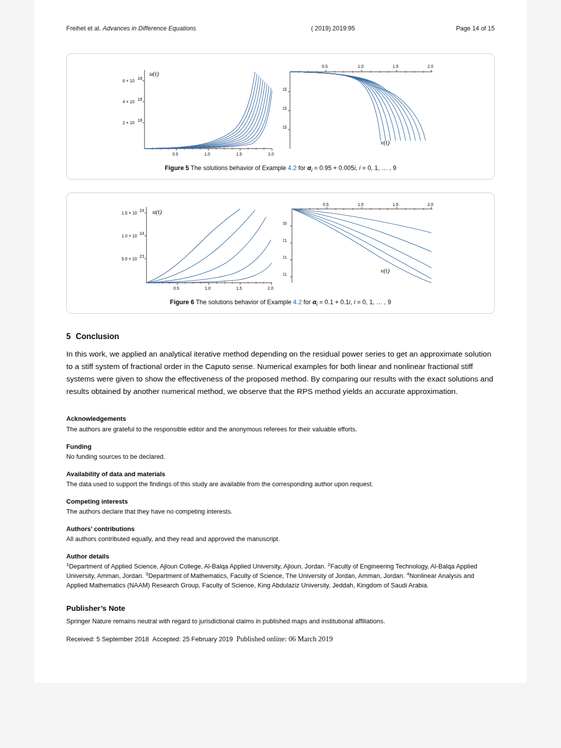Freihet et al. Advances in Difference Equations
( 2019) 2019:95
Page 14 of 15
6 × 1018 4 × 1018 2 × 1018 0.5 1.0 1.5 2.0 u(t) 0.5 1.0 1.5 2.0 −2 × 1015 −4 × 1015 −6 × 1015 v(t)
Figure 5 The solutions behavior of Example 4.2 for αi = 0.95 + 0.005i, i = 0, 1, … , 9
1.5 × 1024 1.0 × 1024 5.0 × 1023 0.5 1.0 1.5 2.0 u(t) 0.5 1.0 1.5 2.0 −5.0 × 1020 −1.0 × 1021 −1.5 × 1021 −2.0 × 1021 v(t)
Figure 6 The solutions behavior of Example 4.2 for αi = 0.1 + 0.1i, i = 0, 1, … , 9
5 Conclusion
In this work, we applied an analytical iterative method depending on the residual power series to get an approximate solution to a stiff system of fractional order in the Caputo sense. Numerical examples for both linear and nonlinear fractional stiff systems were given to show the effectiveness of the proposed method. By comparing our results with the exact solutions and results obtained by another numerical method, we observe that the RPS method yields an accurate approximation.
Acknowledgements
The authors are grateful to the responsible editor and the anonymous referees for their valuable efforts.
Funding
No funding sources to be declared.
Availability of data and materials
The data used to support the findings of this study are available from the corresponding author upon request.
Competing interests
The authors declare that they have no competing interests.
Authors’ contributions
All authors contributed equally, and they read and approved the manuscript.
Author details
1Department of Applied Science, Ajloun College, Al-Balqa Applied University, Ajloun, Jordan. 2Faculty of Engineering Technology, Al-Balqa Applied University, Amman, Jordan. 3Department of Mathematics, Faculty of Science, The University of Jordan, Amman, Jordan. 4Nonlinear Analysis and Applied Mathematics (NAAM) Research Group, Faculty of Science, King Abdulaziz University, Jeddah, Kingdom of Saudi Arabia.
Publisher’s Note
Springer Nature remains neutral with regard to jurisdictional claims in published maps and institutional affiliations.
Received: 5 September 2018 Accepted: 25 February 2019 Published online: 06 March 2019